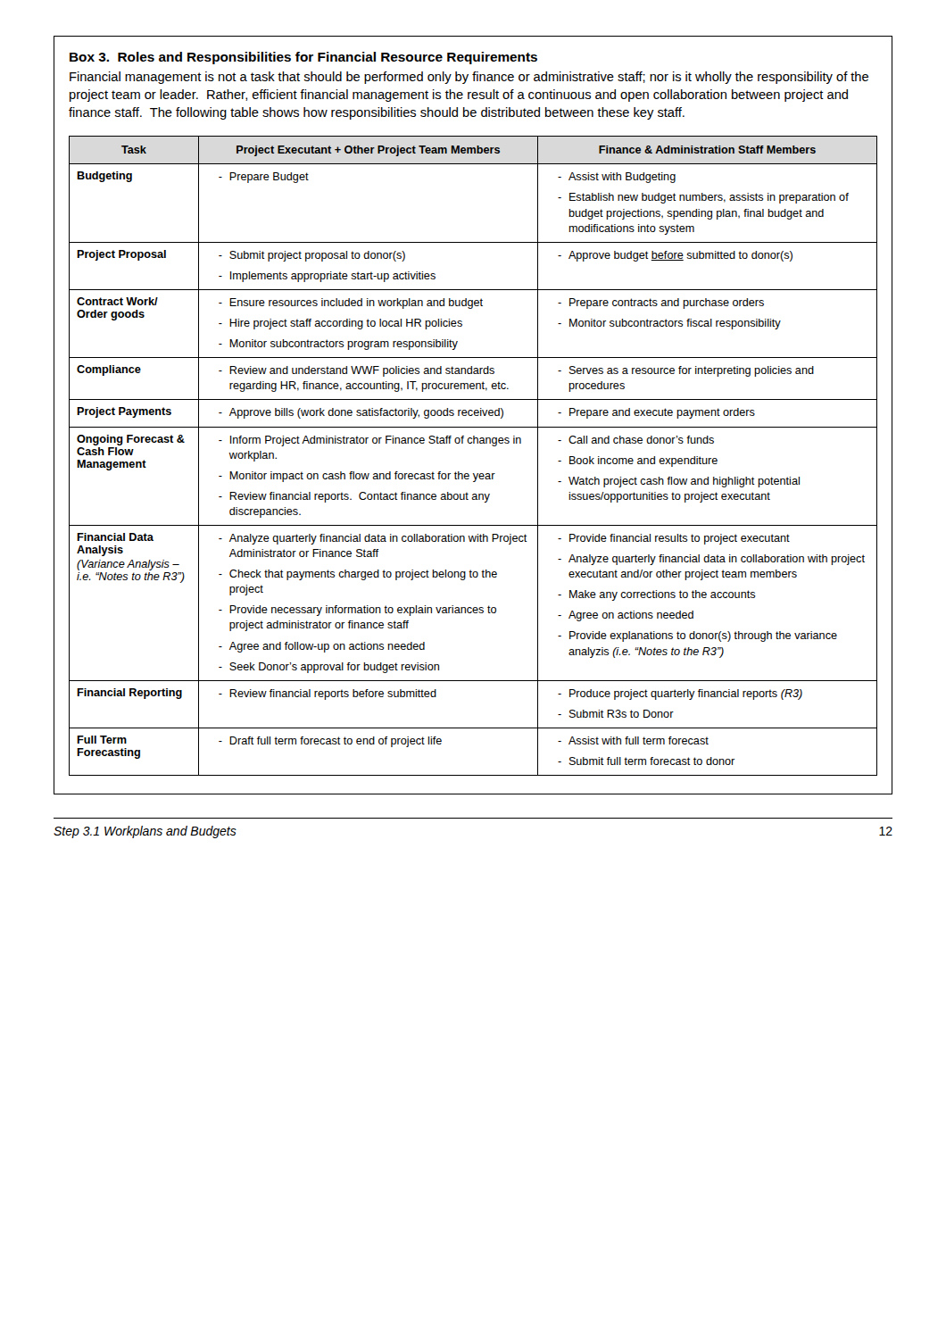Box 3. Roles and Responsibilities for Financial Resource Requirements
Financial management is not a task that should be performed only by finance or administrative staff; nor is it wholly the responsibility of the project team or leader. Rather, efficient financial management is the result of a continuous and open collaboration between project and finance staff. The following table shows how responsibilities should be distributed between these key staff.
| Task | Project Executant + Other Project Team Members | Finance & Administration Staff Members |
| --- | --- | --- |
| Budgeting | Prepare Budget | Assist with Budgeting Establish new budget numbers, assists in preparation of budget projections, spending plan, final budget and modifications into system |
| Project Proposal | Submit project proposal to donor(s) Implements appropriate start-up activities | Approve budget before submitted to donor(s) |
| Contract Work/ Order goods | Ensure resources included in workplan and budget Hire project staff according to local HR policies Monitor subcontractors program responsibility | Prepare contracts and purchase orders Monitor subcontractors fiscal responsibility |
| Compliance | Review and understand WWF policies and standards regarding HR, finance, accounting, IT, procurement, etc. | Serves as a resource for interpreting policies and procedures |
| Project Payments | Approve bills (work done satisfactorily, goods received) | Prepare and execute payment orders |
| Ongoing Forecast & Cash Flow Management | Inform Project Administrator or Finance Staff of changes in workplan. Monitor impact on cash flow and forecast for the year Review financial reports. Contact finance about any discrepancies. | Call and chase donor’s funds Book income and expenditure Watch project cash flow and highlight potential issues/opportunities to project executant |
| Financial Data Analysis (Variance Analysis – i.e. “Notes to the R3”) | Analyze quarterly financial data in collaboration with Project Administrator or Finance Staff Check that payments charged to project belong to the project Provide necessary information to explain variances to project administrator or finance staff Agree and follow-up on actions needed Seek Donor’s approval for budget revision | Provide financial results to project executant Analyze quarterly financial data in collaboration with project executant and/or other project team members Make any corrections to the accounts Agree on actions needed Provide explanations to donor(s) through the variance analyzis (i.e. “Notes to the R3”) |
| Financial Reporting | Review financial reports before submitted | Produce project quarterly financial reports (R3) Submit R3s to Donor |
| Full Term Forecasting | Draft full term forecast to end of project life | Assist with full term forecast Submit full term forecast to donor |
Step 3.1 Workplans and Budgets 12